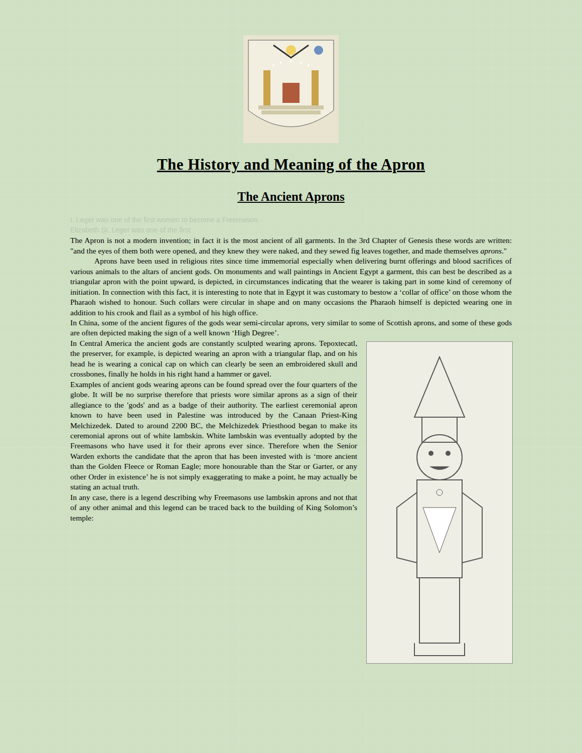The History and Meaning of the Apron
The Ancient Aprons
t. Leger was one of the first women to become a Freemason.
Elizabeth St. Leger was one of the first
The Apron is not a modern invention; in fact it is the most ancient of all garments. In the 3rd Chapter of Genesis these words are written: "and the eyes of them both were opened, and they knew they were naked, and they sewed fig leaves together, and made themselves aprons."
Aprons have been used in religious rites since time immemorial especially when delivering burnt offerings and blood sacrifices of various animals to the altars of ancient gods. On monuments and wall paintings in Ancient Egypt a garment, this can best be described as a triangular apron with the point upward, is depicted, in circumstances indicating that the wearer is taking part in some kind of ceremony of initiation. In connection with this fact, it is interesting to note that in Egypt it was customary to bestow a ‘collar of office’ on those whom the Pharaoh wished to honour. Such collars were circular in shape and on many occasions the Pharaoh himself is depicted wearing one in addition to his crook and flail as a symbol of his high office.
In China, some of the ancient figures of the gods wear semi-circular aprons, very similar to some of Scottish aprons, and some of these gods are often depicted making the sign of a well known ‘High Degree’.
In Central America the ancient gods are constantly sculpted wearing aprons. Tepoxtecatl, the preserver, for example, is depicted wearing an apron with a triangular flap, and on his head he is wearing a conical cap on which can clearly be seen an embroidered skull and crossbones, finally he holds in his right hand a hammer or gavel.
Examples of ancient gods wearing aprons can be found spread over the four quarters of the globe. It will be no surprise therefore that priests wore similar aprons as a sign of their allegiance to the 'gods' and as a badge of their authority. The earliest ceremonial apron known to have been used in Palestine was introduced by the Canaan Priest-King Melchizedek. Dated to around 2200 BC, the Melchizedek Priesthood began to make its ceremonial aprons out of white lambskin. White lambskin was eventually adopted by the Freemasons who have used it for their aprons ever since. Therefore when the Senior Warden exhorts the candidate that the apron that has been invested with is ‘more ancient than the Golden Fleece or Roman Eagle; more honourable than the Star or Garter, or any other Order in existence’ he is not simply exaggerating to make a point, he may actually be stating an actual truth.
In any case, there is a legend describing why Freemasons use lambskin aprons and not that of any other animal and this legend can be traced back to the building of King Solomon’s temple: